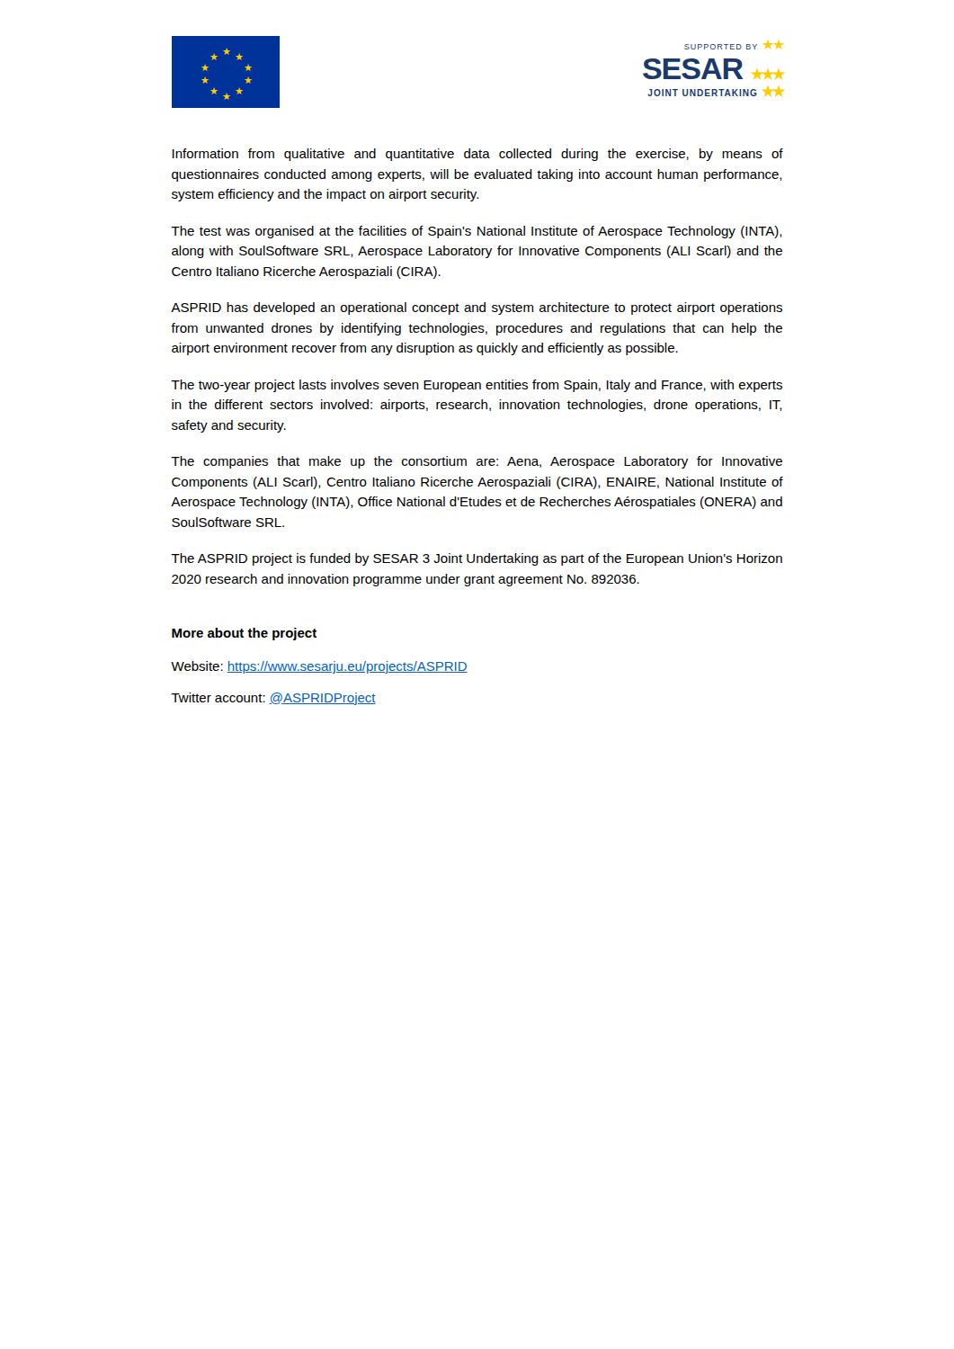★ ★ ★ ★ ★ ★ ★ ★ ★ ★
Supported by ★★
SESAR ★★★
Joint Undertaking ★★
Information from qualitative and quantitative data collected during the exercise, by means of questionnaires conducted among experts, will be evaluated taking into account human performance, system efficiency and the impact on airport security.
The test was organised at the facilities of Spain's National Institute of Aerospace Technology (INTA), along with SoulSoftware SRL, Aerospace Laboratory for Innovative Components (ALI Scarl) and the Centro Italiano Ricerche Aerospaziali (CIRA).
ASPRID has developed an operational concept and system architecture to protect airport operations from unwanted drones by identifying technologies, procedures and regulations that can help the airport environment recover from any disruption as quickly and efficiently as possible.
The two-year project lasts involves seven European entities from Spain, Italy and France, with experts in the different sectors involved: airports, research, innovation technologies, drone operations, IT, safety and security.
The companies that make up the consortium are: Aena, Aerospace Laboratory for Innovative Components (ALI Scarl), Centro Italiano Ricerche Aerospaziali (CIRA), ENAIRE, National Institute of Aerospace Technology (INTA), Office National d'Etudes et de Recherches Aérospatiales (ONERA) and SoulSoftware SRL.
The ASPRID project is funded by SESAR 3 Joint Undertaking as part of the European Union's Horizon 2020 research and innovation programme under grant agreement No. 892036.
More about the project
Website: https://www.sesarju.eu/projects/ASPRID
Twitter account: @ASPRIDProject